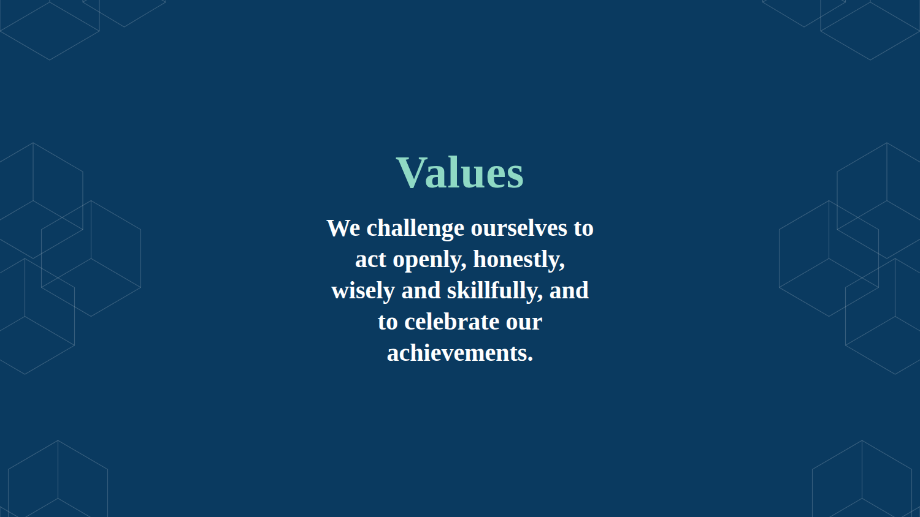Values
We challenge ourselves to act openly, honestly, wisely and skillfully, and to celebrate our achievements.